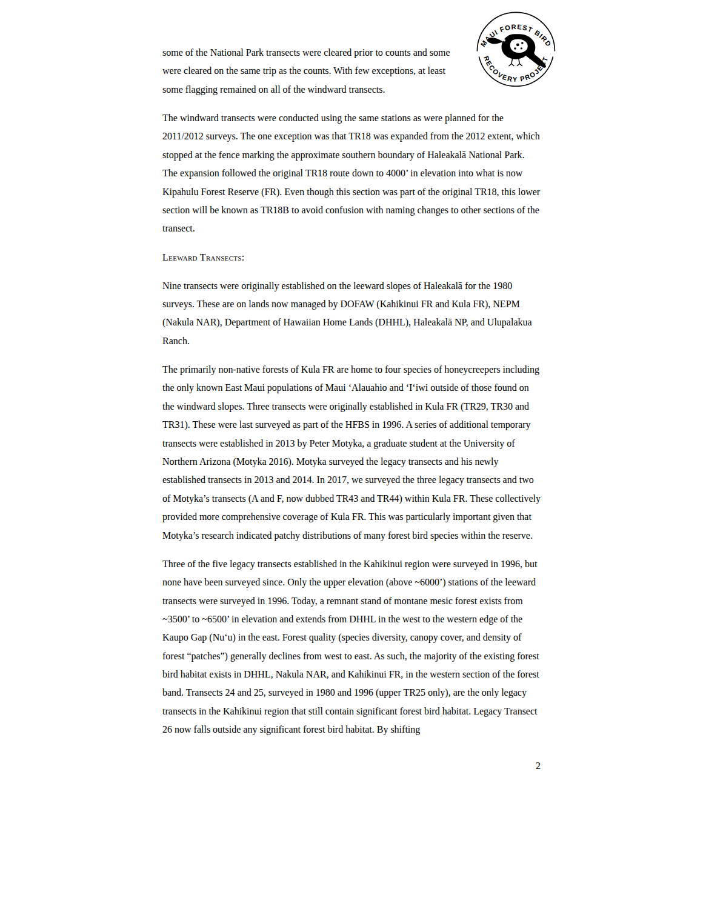Maui Forest Bird Recovery Project circular logo with bird silhouette MAUI FOREST BIRD RECOVERY PROJECT
some of the National Park transects were cleared prior to counts and some were cleared on the same trip as the counts. With few exceptions, at least some flagging remained on all of the windward transects.
The windward transects were conducted using the same stations as were planned for the 2011/2012 surveys. The one exception was that TR18 was expanded from the 2012 extent, which stopped at the fence marking the approximate southern boundary of Haleakalā National Park. The expansion followed the original TR18 route down to 4000’ in elevation into what is now Kipahulu Forest Reserve (FR). Even though this section was part of the original TR18, this lower section will be known as TR18B to avoid confusion with naming changes to other sections of the transect.
Leeward Transects:
Nine transects were originally established on the leeward slopes of Haleakalā for the 1980 surveys. These are on lands now managed by DOFAW (Kahikinui FR and Kula FR), NEPM (Nakula NAR), Department of Hawaiian Home Lands (DHHL), Haleakalā NP, and Ulupalakua Ranch.
The primarily non-native forests of Kula FR are home to four species of honeycreepers including the only known East Maui populations of Maui ‘Alauahio and ‘I‘iwi outside of those found on the windward slopes. Three transects were originally established in Kula FR (TR29, TR30 and TR31). These were last surveyed as part of the HFBS in 1996. A series of additional temporary transects were established in 2013 by Peter Motyka, a graduate student at the University of Northern Arizona (Motyka 2016). Motyka surveyed the legacy transects and his newly established transects in 2013 and 2014. In 2017, we surveyed the three legacy transects and two of Motyka’s transects (A and F, now dubbed TR43 and TR44) within Kula FR. These collectively provided more comprehensive coverage of Kula FR. This was particularly important given that Motyka’s research indicated patchy distributions of many forest bird species within the reserve.
Three of the five legacy transects established in the Kahikinui region were surveyed in 1996, but none have been surveyed since. Only the upper elevation (above ~6000’) stations of the leeward transects were surveyed in 1996. Today, a remnant stand of montane mesic forest exists from ~3500’ to ~6500’ in elevation and extends from DHHL in the west to the western edge of the Kaupo Gap (Nu‘u) in the east. Forest quality (species diversity, canopy cover, and density of forest “patches”) generally declines from west to east. As such, the majority of the existing forest bird habitat exists in DHHL, Nakula NAR, and Kahikinui FR, in the western section of the forest band. Transects 24 and 25, surveyed in 1980 and 1996 (upper TR25 only), are the only legacy transects in the Kahikinui region that still contain significant forest bird habitat. Legacy Transect 26 now falls outside any significant forest bird habitat. By shifting
2